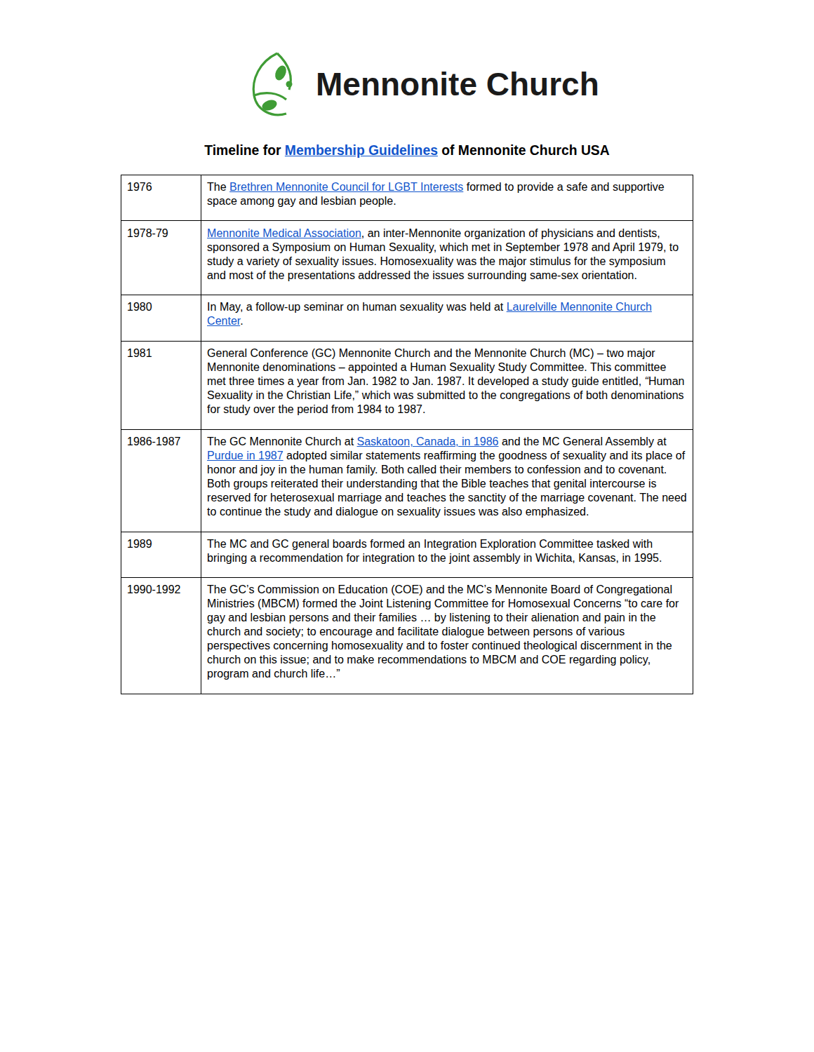Mennonite Church USA
Timeline for Membership Guidelines of Mennonite Church USA
| 1976 | The Brethren Mennonite Council for LGBT Interests formed to provide a safe and supportive space among gay and lesbian people. |
| 1978-79 | Mennonite Medical Association , an inter-Mennonite organization of physicians and dentists, sponsored a Symposium on Human Sexuality, which met in September 1978 and April 1979, to study a variety of sexuality issues. Homosexuality was the major stimulus for the symposium and most of the presentations addressed the issues surrounding same-sex orientation. |
| 1980 | In May, a follow-up seminar on human sexuality was held at Laurelville Mennonite Church Center . |
| 1981 | General Conference (GC) Mennonite Church and the Mennonite Church (MC) – two major Mennonite denominations – appointed a Human Sexuality Study Committee. This committee met three times a year from Jan. 1982 to Jan. 1987. It developed a study guide entitled, “ Human Sexuality in the Christian Life,” which was submitted to the congregations of both denominations for study over the period from 1984 to 1987. |
| 1986-1987 | The GC Mennonite Church at Saskatoon, Canada, in 1986 and the MC General Assembly at Purdue in 1987 adopted similar statements reaffirming the goodness of sexuality and its place of honor and joy in the human family. Both called their members to confession and to covenant. Both groups reiterated their understanding that the Bible teaches that genital intercourse is reserved for heterosexual marriage and teaches the sanctity of the marriage covenant. The need to continue the study and dialogue on sexuality issues was also emphasized. |
| 1989 | The MC and GC general boards formed an Integration Exploration Committee tasked with bringing a recommendation for integration to the joint assembly in Wichita, Kansas, in 1995. |
| 1990-1992 | The GC’s Commission on Education (COE) and the MC’s Mennonite Board of Congregational Ministries (MBCM) formed the Joint Listening Committee for Homosexual Concerns “to care for gay and lesbian persons and their families … by listening to their alienation and pain in the church and society; to encourage and facilitate dialogue between persons of various perspectives concerning homosexuality and to foster continued theological discernment in the church on this issue; and to make recommendations to MBCM and COE regarding policy, program and church life…” |